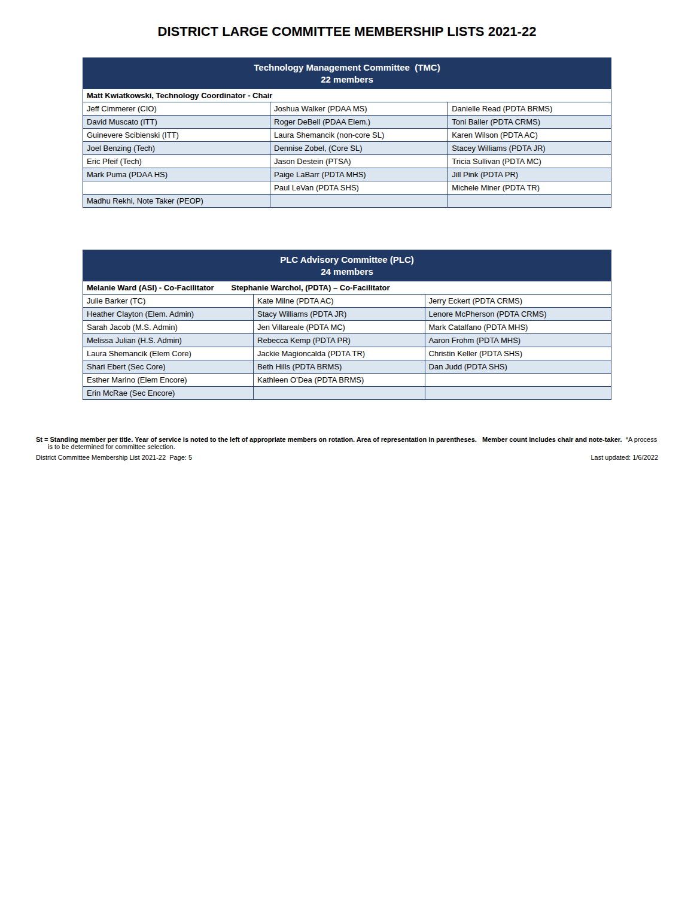DISTRICT LARGE COMMITTEE MEMBERSHIP LISTS 2021-22
| Technology Management Committee (TMC) 22 members |
| --- |
| Matt Kwiatkowski, Technology Coordinator - Chair |
| Jeff Cimmerer (CIO) | Joshua Walker (PDAA MS) | Danielle Read (PDTA BRMS) |
| David Muscato (ITT) | Roger DeBell (PDAA Elem.) | Toni Baller (PDTA CRMS) |
| Guinevere Scibienski (ITT) | Laura Shemancik (non-core SL) | Karen Wilson (PDTA AC) |
| Joel Benzing (Tech) | Dennise Zobel, (Core SL) | Stacey Williams (PDTA JR) |
| Eric Pfeif (Tech) | Jason Destein (PTSA) | Tricia Sullivan (PDTA MC) |
| Mark Puma (PDAA HS) | Paige LaBarr (PDTA MHS) | Jill Pink (PDTA PR) |
| | Paul LeVan (PDTA SHS) | Michele Miner (PDTA TR) |
| Madhu Rekhi, Note Taker (PEOP) | | |
| PLC Advisory Committee (PLC) 24 members |
| --- |
| Melanie Ward (ASI) - Co-Facilitator Stephanie Warchol, (PDTA) – Co-Facilitator |
| Julie Barker (TC) | Kate Milne (PDTA AC) | Jerry Eckert (PDTA CRMS) |
| Heather Clayton (Elem. Admin) | Stacy Williams (PDTA JR) | Lenore McPherson (PDTA CRMS) |
| Sarah Jacob (M.S. Admin) | Jen Villareale (PDTA MC) | Mark Catalfano (PDTA MHS) |
| Melissa Julian (H.S. Admin) | Rebecca Kemp (PDTA PR) | Aaron Frohm (PDTA MHS) |
| Laura Shemancik (Elem Core) | Jackie Magioncalda (PDTA TR) | Christin Keller (PDTA SHS) |
| Shari Ebert (Sec Core) | Beth Hills (PDTA BRMS) | Dan Judd (PDTA SHS) |
| Esther Marino (Elem Encore) | Kathleen O’Dea (PDTA BRMS) | |
| Erin McRae (Sec Encore) | | |
St = Standing member per title. Year of service is noted to the left of appropriate members on rotation. Area of representation in parentheses. Member count includes chair and note-taker. *A process is to be determined for committee selection.
District Committee Membership List 2021-22 Page: 5 Last updated: 1/6/2022